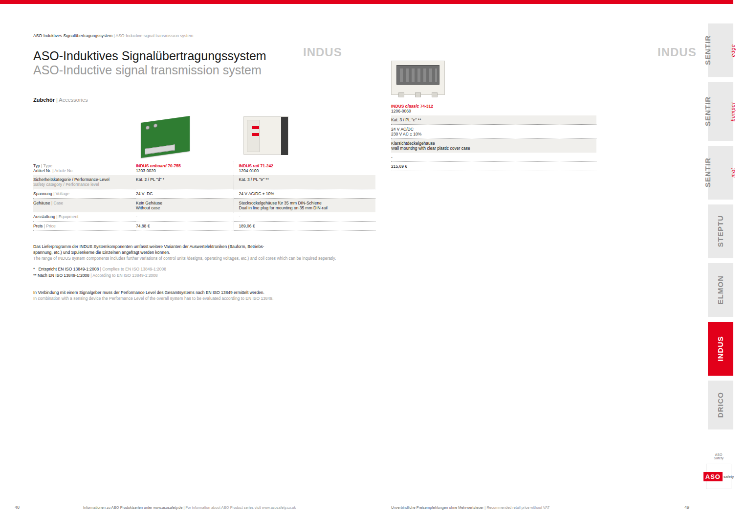INDUS
INDUS
ASO-Induktives Signalübertragungssystem | ASO-Inductive signal transmission system
ASO-Induktives Signalübertragungssystem ASO-Inductive signal transmission system
Zubehör | Accessories
| Typ / Type Artikel Nr. / Article No. | INDUS onboard 70-755 1203-0020 | INDUS rail 71-242 1204-0100 |
| Sicherheitskategorie / Performance-Level Safety category / Performance level | Kat. 2 / PL "d" * | Kat. 3 / PL "e" ** |
| Spannung / Voltage | 24 V DC | 24 V AC/DC ± 10% |
| Gehäuse / Case | Kein Gehäuse Without case | Stecksockelgehäuse für 35 mm DIN-Schiene Dual in line plug for mounting on 35 mm DIN-rail |
| Ausstattung / Equipment | - | - |
| Preis / Price | 74,88 € | 189,06 € |
Das Lieferprogramm der INDUS Systemkomponenten umfasst weitere Varianten der Auswertelektroniken (Bauform, Betriebs-
spannung, etc.) und Spulenkerne die Einzelnen angefragt werden können.
The range of INDUS system components includes further variations of control units /designs, operating voltages, etc.) and coil cores which can be inquired seperatly.
* Entspricht EN ISO 13849-1:2008 | Complies to EN ISO 13849-1:2008
** Nach EN ISO 13849-1:2008 | According to EN ISO 13849-1:2008
In Verbindung mit einem Signalgeber muss der Performance Level des Gesamtsystems nach EN ISO 13849 ermittelt werden.
In combination with a sensing device the Performance Level of the overall system has to be evaluated according to EN ISO 13849.
| INDUS classic 74-312 1206-0060 |
| Kat. 3 / PL "e" ** |
| 24 V AC/DC 230 V AC ± 10% |
| Klarsichtdeckelgehäuse Wall mounting with clear plastic cover case |
| - |
| 215,69 € |
SENTIR edge
SENTIR bumper
SENTIR mat
STEPTU
ELMON
INDUS
DRICO
ASO safety
ASO
Safety
48
Informationen zu ASO-Produktserien unter www.asosafety.de | For information about ASO-Product series visit www.asosafety.co.uk
Unverbindliche Preisempfehlungen ohne Mehrwertsteuer | Recommended retail price without VAT
49